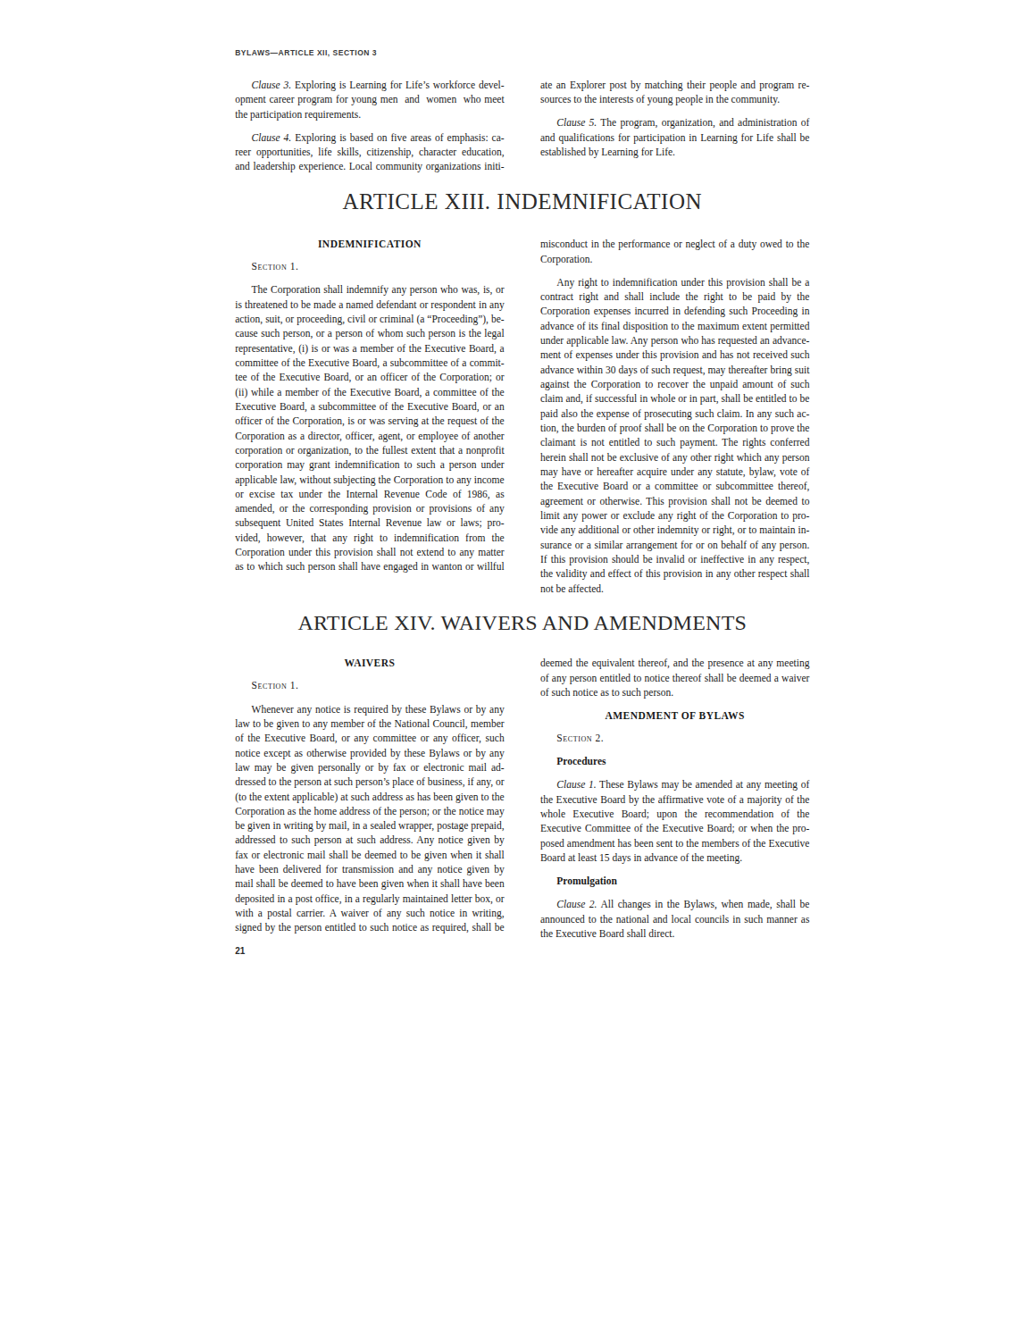BYLAWS—ARTICLE XII, SECTION 3
Clause 3. Exploring is Learning for Life’s workforce development career program for young men and women who meet the participation requirements.
Clause 4. Exploring is based on five areas of emphasis: career opportunities, life skills, citizenship, character education, and leadership experience. Local community organizations initiate an Explorer post by matching their people and program resources to the interests of young people in the community.
Clause 5. The program, organization, and administration of and qualifications for participation in Learning for Life shall be established by Learning for Life.
ARTICLE XIII. INDEMNIFICATION
Indemnification
Section 1.
The Corporation shall indemnify any person who was, is, or is threatened to be made a named defendant or respondent in any action, suit, or proceeding, civil or criminal (a “Proceeding”), because such person, or a person of whom such person is the legal representative, (i) is or was a member of the Executive Board, a committee of the Executive Board, a subcommittee of a committee of the Executive Board, or an officer of the Corporation; or (ii) while a member of the Executive Board, a committee of the Executive Board, a subcommittee of the Executive Board, or an officer of the Corporation, is or was serving at the request of the Corporation as a director, officer, agent, or employee of another corporation or organization, to the fullest extent that a nonprofit corporation may grant indemnification to such a person under applicable law, without subjecting the Corporation to any income or excise tax under the Internal Revenue Code of 1986, as amended, or the corresponding provision or provisions of any subsequent United States Internal Revenue law or laws; provided, however, that any right to indemnification from the Corporation under this provision shall not extend to any matter as to which such person shall have engaged in wanton or willful misconduct in the performance or neglect of a duty owed to the Corporation.
Any right to indemnification under this provision shall be a contract right and shall include the right to be paid by the Corporation expenses incurred in defending such Proceeding in advance of its final disposition to the maximum extent permitted under applicable law. Any person who has requested an advancement of expenses under this provision and has not received such advance within 30 days of such request, may thereafter bring suit against the Corporation to recover the unpaid amount of such claim and, if successful in whole or in part, shall be entitled to be paid also the expense of prosecuting such claim. In any such action, the burden of proof shall be on the Corporation to prove the claimant is not entitled to such payment. The rights conferred herein shall not be exclusive of any other right which any person may have or hereafter acquire under any statute, bylaw, vote of the Executive Board or a committee or subcommittee thereof, agreement or otherwise. This provision shall not be deemed to limit any power or exclude any right of the Corporation to provide any additional or other indemnity or right, or to maintain insurance or a similar arrangement for or on behalf of any person. If this provision should be invalid or ineffective in any respect, the validity and effect of this provision in any other respect shall not be affected.
ARTICLE XIV. WAIVERS AND AMENDMENTS
Waivers
Section 1.
Whenever any notice is required by these Bylaws or by any law to be given to any member of the National Council, member of the Executive Board, or any committee or any officer, such notice except as otherwise provided by these Bylaws or by any law may be given personally or by fax or electronic mail addressed to the person at such person’s place of business, if any, or (to the extent applicable) at such address as has been given to the Corporation as the home address of the person; or the notice may be given in writing by mail, in a sealed wrapper, postage prepaid, addressed to such person at such address. Any notice given by fax or electronic mail shall be deemed to be given when it shall have been delivered for transmission and any notice given by mail shall be deemed to have been given when it shall have been deposited in a post office, in a regularly maintained letter box, or with a postal carrier. A waiver of any such notice in writing, signed by the person entitled to such notice as required, shall be deemed the equivalent thereof, and the presence at any meeting of any person entitled to notice thereof shall be deemed a waiver of such notice as to such person.
Amendment of Bylaws
Section 2.
Procedures
Clause 1. These Bylaws may be amended at any meeting of the Executive Board by the affirmative vote of a majority of the whole Executive Board; upon the recommendation of the Executive Committee of the Executive Board; or when the proposed amendment has been sent to the members of the Executive Board at least 15 days in advance of the meeting.
Promulgation
Clause 2. All changes in the Bylaws, when made, shall be announced to the national and local councils in such manner as the Executive Board shall direct.
21